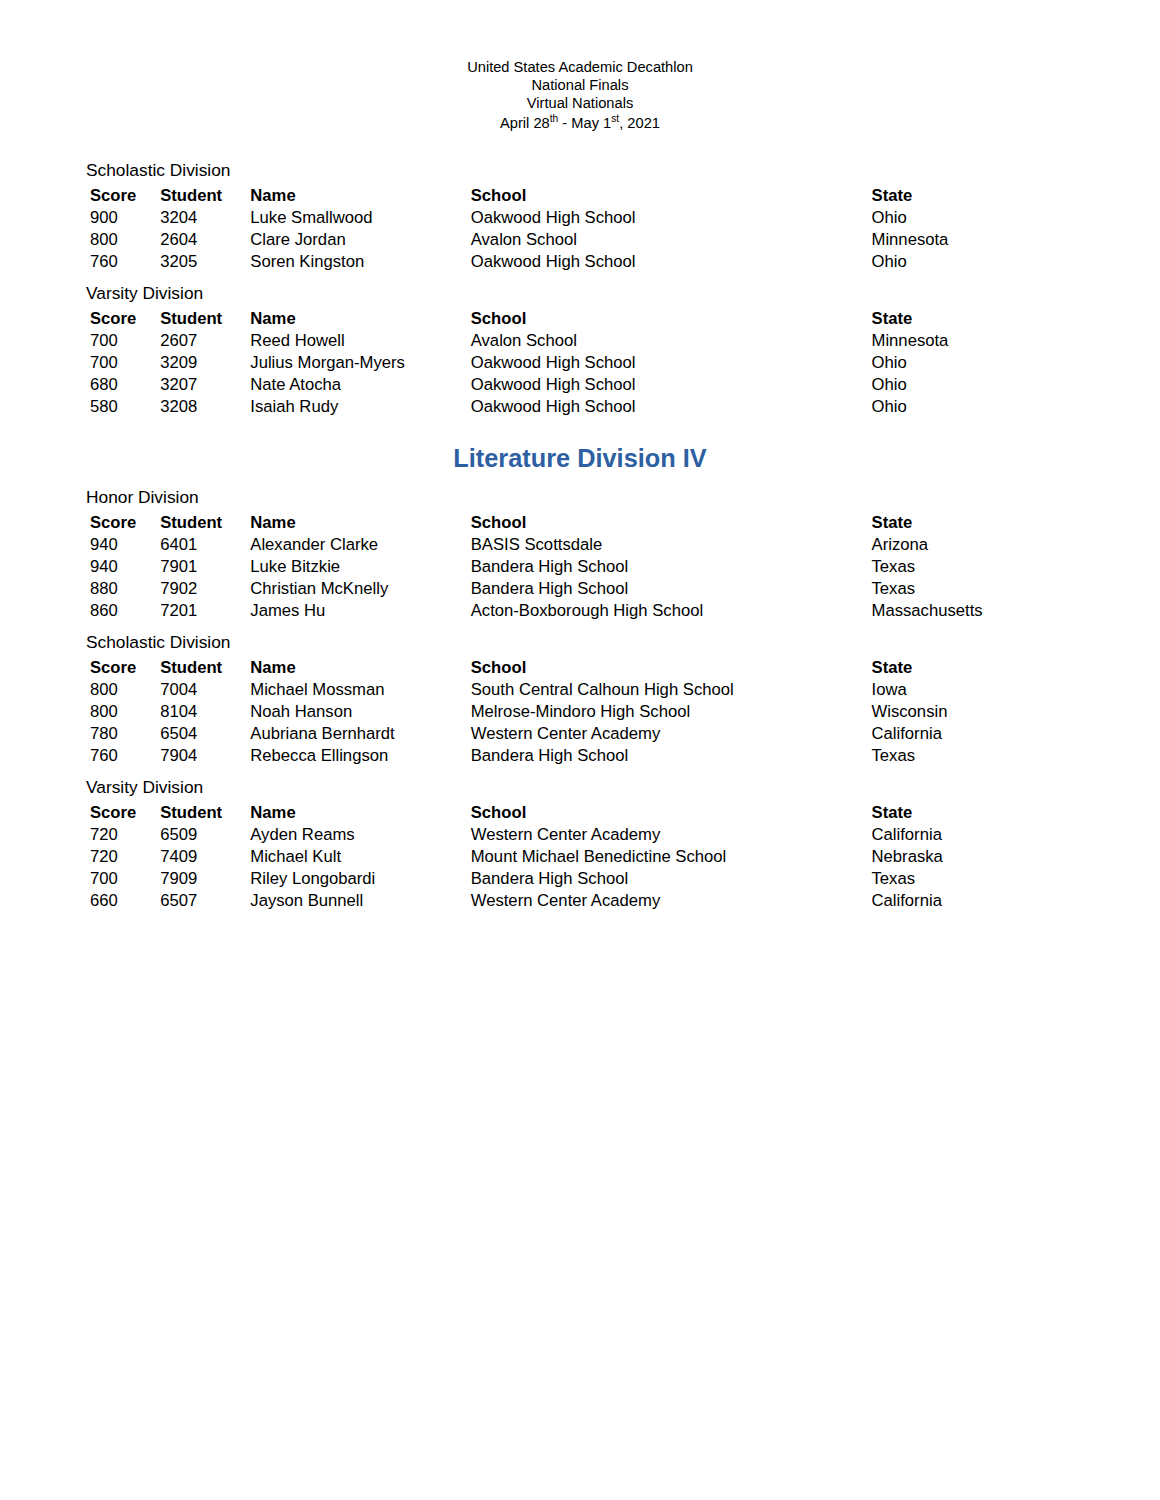United States Academic Decathlon
National Finals
Virtual Nationals
April 28th - May 1st, 2021
Scholastic Division
| Score | Student | Name | School | State |
| --- | --- | --- | --- | --- |
| 900 | 3204 | Luke Smallwood | Oakwood High School | Ohio |
| 800 | 2604 | Clare Jordan | Avalon School | Minnesota |
| 760 | 3205 | Soren Kingston | Oakwood High School | Ohio |
Varsity Division
| Score | Student | Name | School | State |
| --- | --- | --- | --- | --- |
| 700 | 2607 | Reed Howell | Avalon School | Minnesota |
| 700 | 3209 | Julius Morgan-Myers | Oakwood High School | Ohio |
| 680 | 3207 | Nate Atocha | Oakwood High School | Ohio |
| 580 | 3208 | Isaiah Rudy | Oakwood High School | Ohio |
Literature Division IV
Honor Division
| Score | Student | Name | School | State |
| --- | --- | --- | --- | --- |
| 940 | 6401 | Alexander Clarke | BASIS Scottsdale | Arizona |
| 940 | 7901 | Luke Bitzkie | Bandera High School | Texas |
| 880 | 7902 | Christian McKnelly | Bandera High School | Texas |
| 860 | 7201 | James Hu | Acton-Boxborough High School | Massachusetts |
Scholastic Division
| Score | Student | Name | School | State |
| --- | --- | --- | --- | --- |
| 800 | 7004 | Michael Mossman | South Central Calhoun High School | Iowa |
| 800 | 8104 | Noah Hanson | Melrose-Mindoro High School | Wisconsin |
| 780 | 6504 | Aubriana Bernhardt | Western Center Academy | California |
| 760 | 7904 | Rebecca Ellingson | Bandera High School | Texas |
Varsity Division
| Score | Student | Name | School | State |
| --- | --- | --- | --- | --- |
| 720 | 6509 | Ayden Reams | Western Center Academy | California |
| 720 | 7409 | Michael Kult | Mount Michael Benedictine School | Nebraska |
| 700 | 7909 | Riley Longobardi | Bandera High School | Texas |
| 660 | 6507 | Jayson Bunnell | Western Center Academy | California |